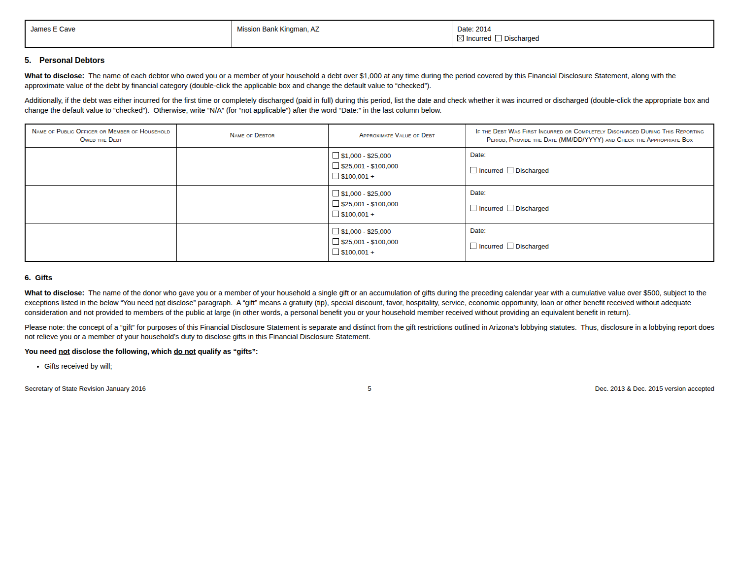| James E Cave | Mission Bank Kingman, AZ | Date: 2014 Incurred Discharged |
5. Personal Debtors
What to disclose: The name of each debtor who owed you or a member of your household a debt over $1,000 at any time during the period covered by this Financial Disclosure Statement, along with the approximate value of the debt by financial category (double-click the applicable box and change the default value to “checked”).
Additionally, if the debt was either incurred for the first time or completely discharged (paid in full) during this period, list the date and check whether it was incurred or discharged (double-click the appropriate box and change the default value to “checked”). Otherwise, write “N/A” (for “not applicable”) after the word “Date:” in the last column below.
| Name of Public Officer or Member of Household Owed the Debt | Name of Debtor | Approximate Value of Debt | If the Debt Was First Incurred or Completely Discharged During This Reporting Period, Provide the Date (MM/DD/YYYY) and Check the Appropriate Box |
| --- | --- | --- | --- |
| | | $1,000 - $25,000 $25,001 - $100,000 $100,001 + | Date: Incurred Discharged |
| | | $1,000 - $25,000 $25,001 - $100,000 $100,001 + | Date: Incurred Discharged |
| | | $1,000 - $25,000 $25,001 - $100,000 $100,001 + | Date: Incurred Discharged |
6. Gifts
What to disclose: The name of the donor who gave you or a member of your household a single gift or an accumulation of gifts during the preceding calendar year with a cumulative value over $500, subject to the exceptions listed in the below “You need not disclose” paragraph. A “gift” means a gratuity (tip), special discount, favor, hospitality, service, economic opportunity, loan or other benefit received without adequate consideration and not provided to members of the public at large (in other words, a personal benefit you or your household member received without providing an equivalent benefit in return).
Please note: the concept of a “gift” for purposes of this Financial Disclosure Statement is separate and distinct from the gift restrictions outlined in Arizona’s lobbying statutes. Thus, disclosure in a lobbying report does not relieve you or a member of your household’s duty to disclose gifts in this Financial Disclosure Statement.
You need not disclose the following, which do not qualify as “gifts”:
Gifts received by will;
Secretary of State Revision January 2016
5
Dec. 2013 & Dec. 2015 version accepted